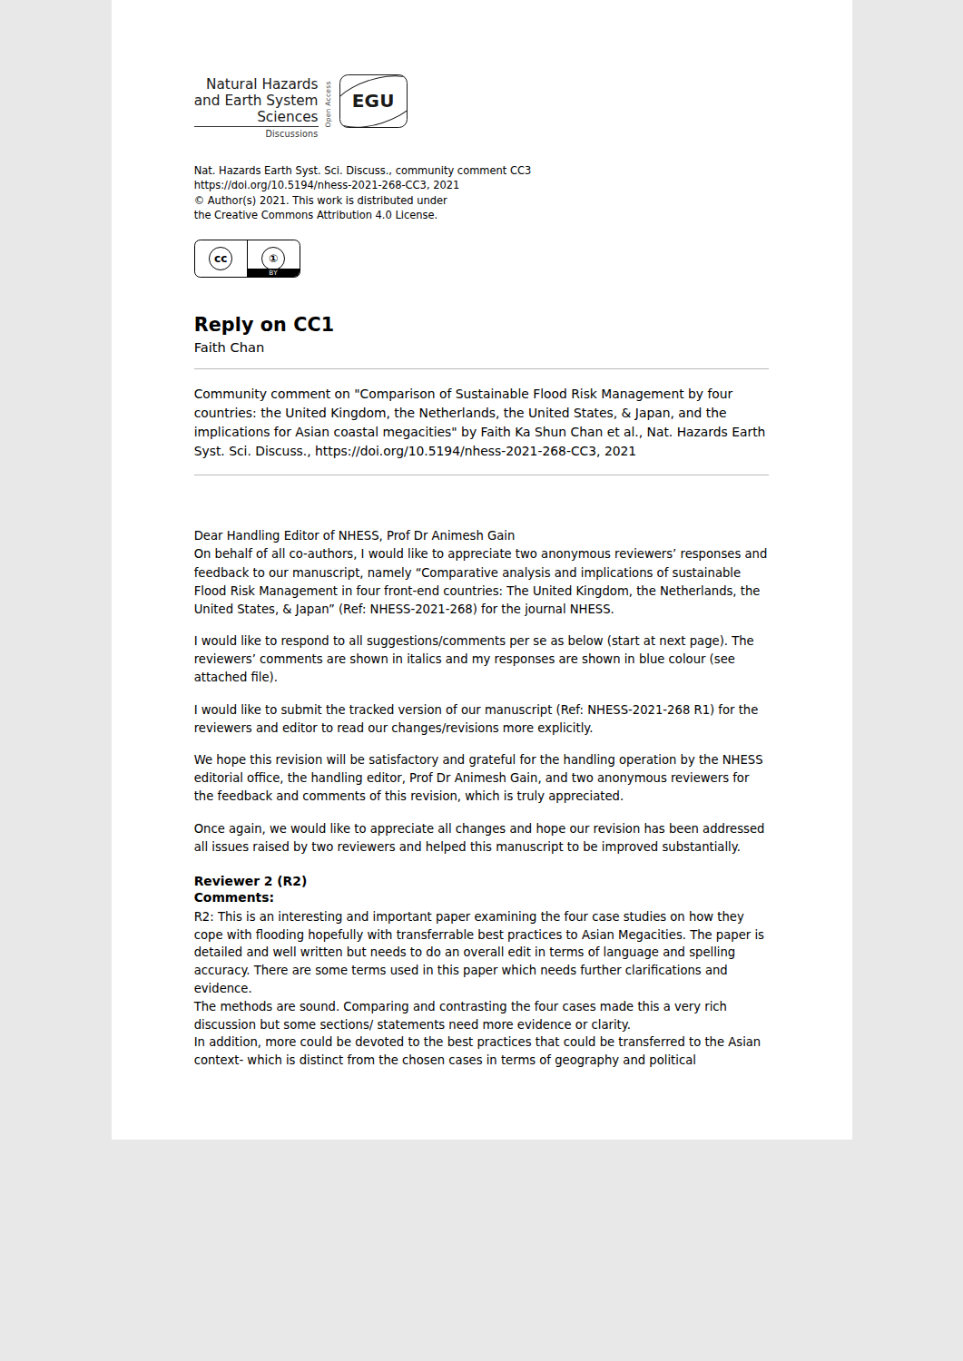Natural Hazards and Earth System Sciences Discussions
Open Access
EGU
Nat. Hazards Earth Syst. Sci. Discuss., community comment CC3
https://doi.org/10.5194/nhess-2021-268-CC3, 2021
© Author(s) 2021. This work is distributed under
the Creative Commons Attribution 4.0 License.
cc
①
BY
Reply on CC1
Faith Chan
Community comment on "Comparison of Sustainable Flood Risk Management by four countries: the United Kingdom, the Netherlands, the United States, & Japan, and the implications for Asian coastal megacities" by Faith Ka Shun Chan et al., Nat. Hazards Earth Syst. Sci. Discuss., https://doi.org/10.5194/nhess-2021-268-CC3, 2021
Dear Handling Editor of NHESS, Prof Dr Animesh Gain
On behalf of all co-authors, I would like to appreciate two anonymous reviewers’ responses and feedback to our manuscript, namely “Comparative analysis and implications of sustainable Flood Risk Management in four front-end countries: The United Kingdom, the Netherlands, the United States, & Japan” (Ref: NHESS-2021-268) for the journal NHESS.
I would like to respond to all suggestions/comments per se as below (start at next page). The reviewers’ comments are shown in italics and my responses are shown in blue colour (see attached file).
I would like to submit the tracked version of our manuscript (Ref: NHESS-2021-268 R1) for the reviewers and editor to read our changes/revisions more explicitly.
We hope this revision will be satisfactory and grateful for the handling operation by the NHESS editorial office, the handling editor, Prof Dr Animesh Gain, and two anonymous reviewers for the feedback and comments of this revision, which is truly appreciated.
Once again, we would like to appreciate all changes and hope our revision has been addressed all issues raised by two reviewers and helped this manuscript to be improved substantially.
Reviewer 2 (R2)
Comments:
R2: This is an interesting and important paper examining the four case studies on how they cope with flooding hopefully with transferrable best practices to Asian Megacities. The paper is detailed and well written but needs to do an overall edit in terms of language and spelling accuracy. There are some terms used in this paper which needs further clarifications and evidence.
The methods are sound. Comparing and contrasting the four cases made this a very rich discussion but some sections/ statements need more evidence or clarity.
In addition, more could be devoted to the best practices that could be transferred to the Asian context- which is distinct from the chosen cases in terms of geography and political